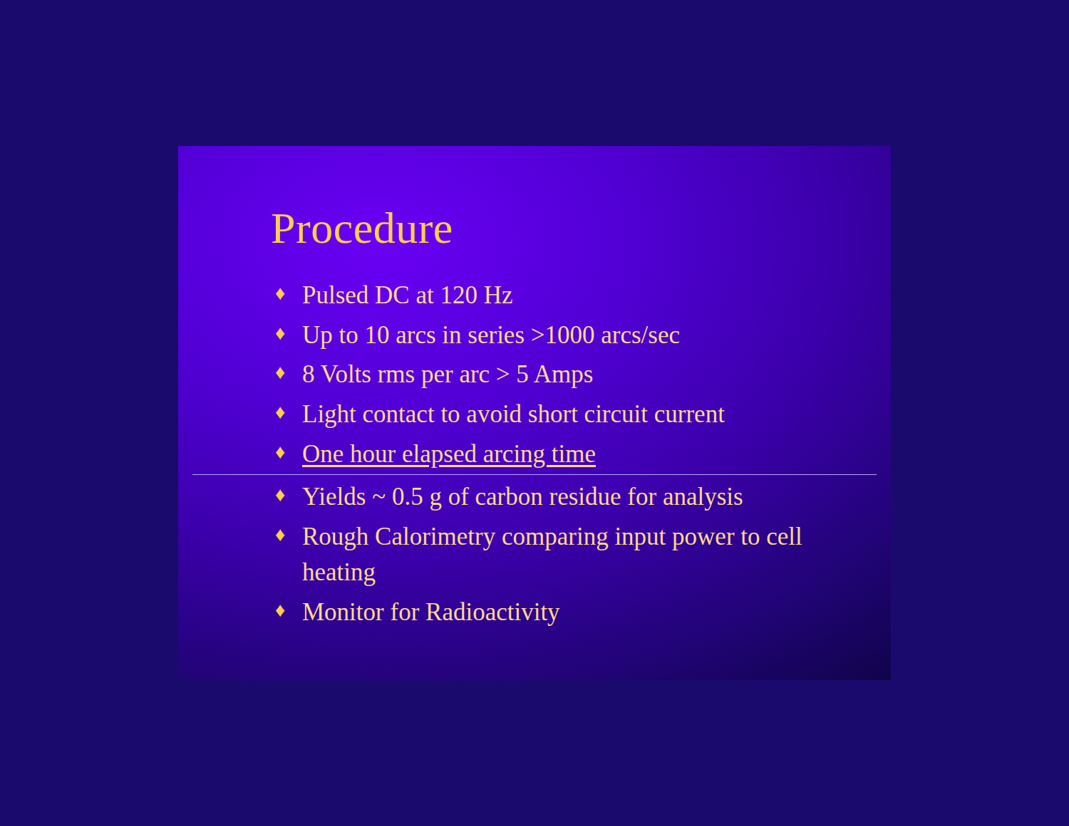Procedure
Pulsed DC at 120 Hz
Up to 10 arcs in series >1000 arcs/sec
8 Volts rms per arc > 5 Amps
Light contact to avoid short circuit current
One hour elapsed arcing time
Yields ~ 0.5 g of carbon residue for analysis
Rough Calorimetry comparing input power to cell heating
Monitor for Radioactivity